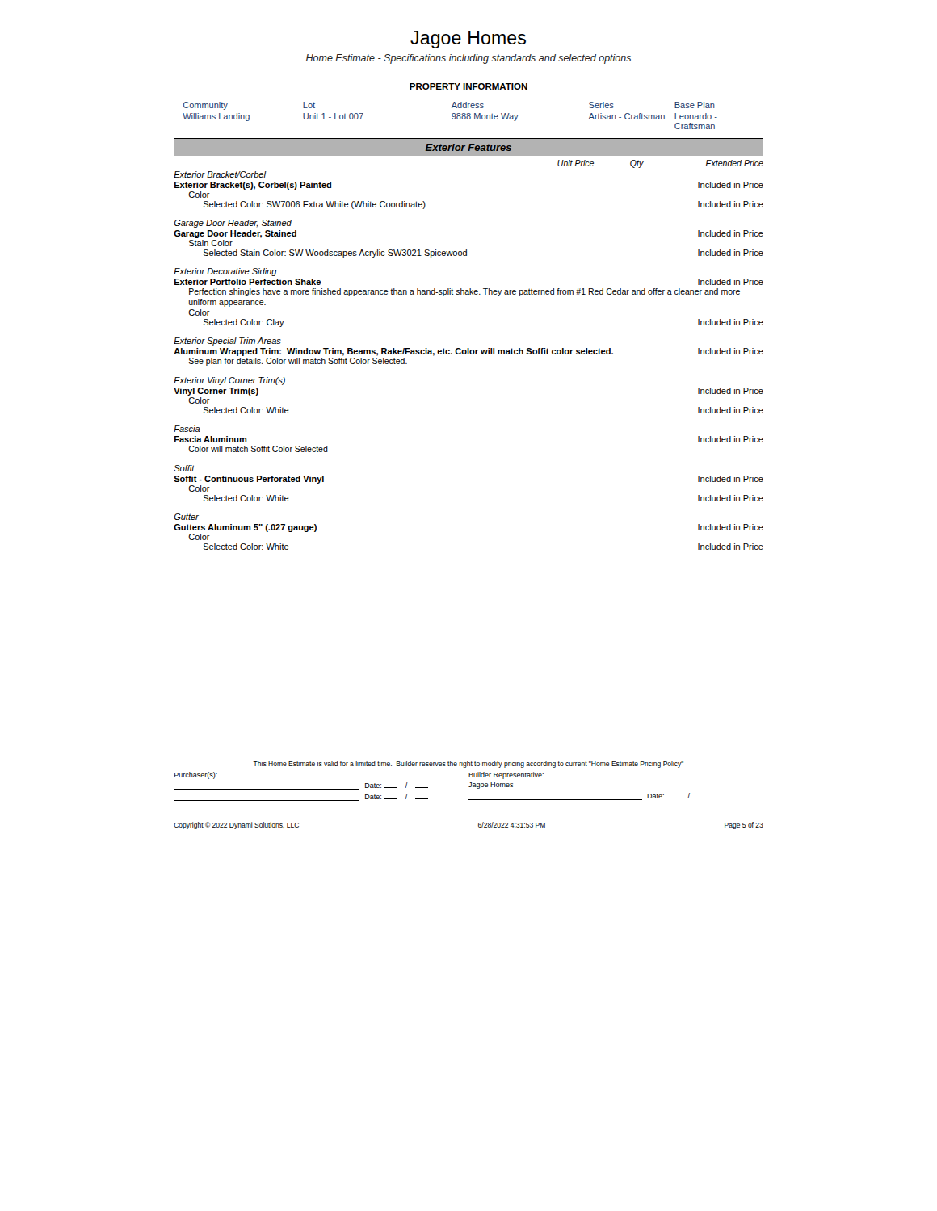Jagoe Homes
Home Estimate - Specifications including standards and selected options
PROPERTY INFORMATION
Community
Williams Landing
Lot
Unit 1 - Lot 007
Address
9888 Monte Way
Series
Artisan - Craftsman
Base Plan
Leonardo - Craftsman
Exterior Features
Unit Price
Qty
Extended Price
Exterior Bracket/Corbel
Exterior Bracket(s), Corbel(s) Painted
Included in Price
Color
Selected Color: SW7006 Extra White (White Coordinate)
Included in Price
Garage Door Header, Stained
Garage Door Header, Stained
Included in Price
Stain Color
Selected Stain Color: SW Woodscapes Acrylic SW3021 Spicewood
Included in Price
Exterior Decorative Siding
Exterior Portfolio Perfection Shake
Included in Price
Perfection shingles have a more finished appearance than a hand-split shake. They are patterned from #1 Red Cedar and offer a cleaner and more uniform appearance.
Color
Selected Color: Clay
Included in Price
Exterior Special Trim Areas
Aluminum Wrapped Trim: Window Trim, Beams, Rake/Fascia, etc. Color will match Soffit color selected.
Included in Price
See plan for details. Color will match Soffit Color Selected.
Exterior Vinyl Corner Trim(s)
Vinyl Corner Trim(s)
Included in Price
Color
Selected Color: White
Included in Price
Fascia
Fascia Aluminum
Included in Price
Color will match Soffit Color Selected
Soffit
Soffit - Continuous Perforated Vinyl
Included in Price
Color
Selected Color: White
Included in Price
Gutter
Gutters Aluminum 5" (.027 gauge)
Included in Price
Color
Selected Color: White
Included in Price
This Home Estimate is valid for a limited time. Builder reserves the right to modify pricing according to current "Home Estimate Pricing Policy"
Purchaser(s):
Date: /
Date: /
Builder Representative:
Jagoe Homes
Date: /
Copyright © 2022 Dynami Solutions, LLC
6/28/2022 4:31:53 PM
Page 5 of 23